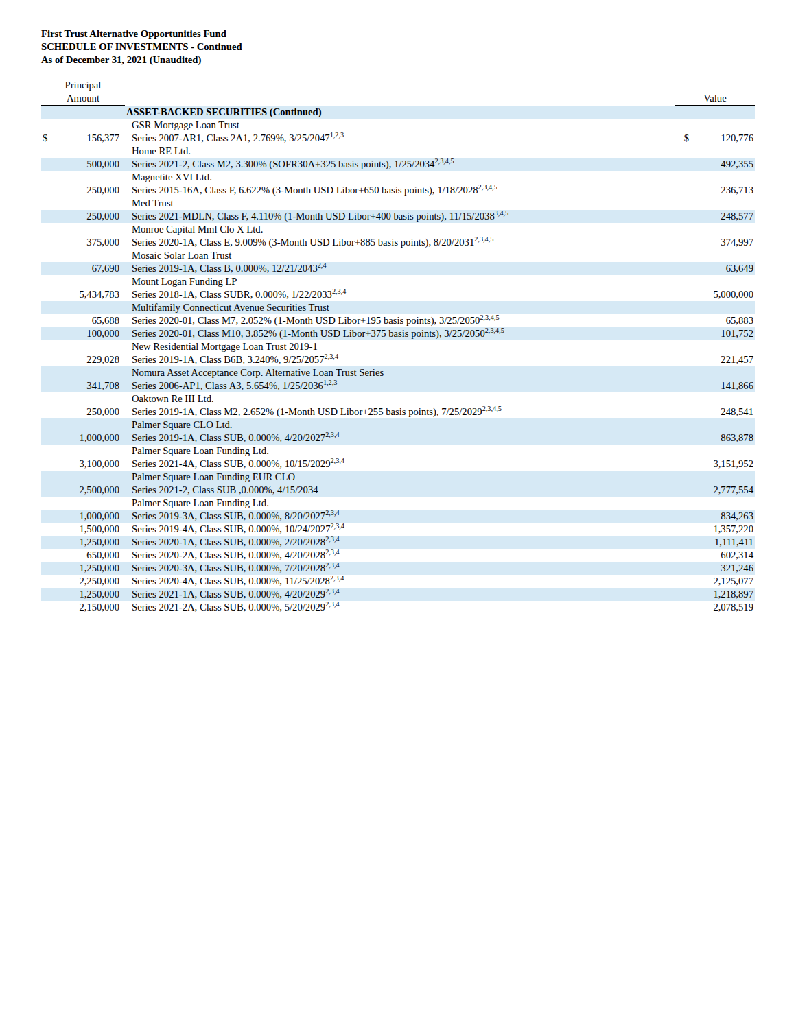First Trust Alternative Opportunities Fund
SCHEDULE OF INVESTMENTS - Continued
As of December 31, 2021 (Unaudited)
| Principal | | |
| --- | --- | --- |
| Amount | | Value |
| | | ASSET-BACKED SECURITIES (Continued) | | |
| | | GSR Mortgage Loan Trust | | |
| $ | 156,377 | Series 2007-AR1, Class 2A1, 2.769%, 3/25/2047 1,2,3 | $ | 120,776 |
| | | Home RE Ltd. | | |
| | 500,000 | Series 2021-2, Class M2, 3.300% (SOFR30A+325 basis points), 1/25/2034 2,3,4,5 | | 492,355 |
| | | Magnetite XVI Ltd. | | |
| | 250,000 | Series 2015-16A, Class F, 6.622% (3-Month USD Libor+650 basis points), 1/18/2028 2,3,4,5 | | 236,713 |
| | | Med Trust | | |
| | 250,000 | Series 2021-MDLN, Class F, 4.110% (1-Month USD Libor+400 basis points), 11/15/2038 3,4,5 | | 248,577 |
| | | Monroe Capital Mml Clo X Ltd. | | |
| | 375,000 | Series 2020-1A, Class E, 9.009% (3-Month USD Libor+885 basis points), 8/20/2031 2,3,4,5 | | 374,997 |
| | | Mosaic Solar Loan Trust | | |
| | 67,690 | Series 2019-1A, Class B, 0.000%, 12/21/2043 2,4 | | 63,649 |
| | | Mount Logan Funding LP | | |
| | 5,434,783 | Series 2018-1A, Class SUBR, 0.000%, 1/22/2033 2,3,4 | | 5,000,000 |
| | | Multifamily Connecticut Avenue Securities Trust | | |
| | 65,688 | Series 2020-01, Class M7, 2.052% (1-Month USD Libor+195 basis points), 3/25/2050 2,3,4,5 | | 65,883 |
| | 100,000 | Series 2020-01, Class M10, 3.852% (1-Month USD Libor+375 basis points), 3/25/2050 2,3,4,5 | | 101,752 |
| | | New Residential Mortgage Loan Trust 2019-1 | | |
| | 229,028 | Series 2019-1A, Class B6B, 3.240%, 9/25/2057 2,3,4 | | 221,457 |
| | | Nomura Asset Acceptance Corp. Alternative Loan Trust Series | | |
| | 341,708 | Series 2006-AP1, Class A3, 5.654%, 1/25/2036 1,2,3 | | 141,866 |
| | | Oaktown Re III Ltd. | | |
| | 250,000 | Series 2019-1A, Class M2, 2.652% (1-Month USD Libor+255 basis points), 7/25/2029 2,3,4,5 | | 248,541 |
| | | Palmer Square CLO Ltd. | | |
| | 1,000,000 | Series 2019-1A, Class SUB, 0.000%, 4/20/2027 2,3,4 | | 863,878 |
| | | Palmer Square Loan Funding Ltd. | | |
| | 3,100,000 | Series 2021-4A, Class SUB, 0.000%, 10/15/2029 2,3,4 | | 3,151,952 |
| | | Palmer Square Loan Funding EUR CLO | | |
| | 2,500,000 | Series 2021-2, Class SUB ,0.000%, 4/15/2034 | | 2,777,554 |
| | | Palmer Square Loan Funding Ltd. | | |
| | 1,000,000 | Series 2019-3A, Class SUB, 0.000%, 8/20/2027 2,3,4 | | 834,263 |
| | 1,500,000 | Series 2019-4A, Class SUB, 0.000%, 10/24/2027 2,3,4 | | 1,357,220 |
| | 1,250,000 | Series 2020-1A, Class SUB, 0.000%, 2/20/2028 2,3,4 | | 1,111,411 |
| | 650,000 | Series 2020-2A, Class SUB, 0.000%, 4/20/2028 2,3,4 | | 602,314 |
| | 1,250,000 | Series 2020-3A, Class SUB, 0.000%, 7/20/2028 2,3,4 | | 321,246 |
| | 2,250,000 | Series 2020-4A, Class SUB, 0.000%, 11/25/2028 2,3,4 | | 2,125,077 |
| | 1,250,000 | Series 2021-1A, Class SUB, 0.000%, 4/20/2029 2,3,4 | | 1,218,897 |
| | 2,150,000 | Series 2021-2A, Class SUB, 0.000%, 5/20/2029 2,3,4 | | 2,078,519 |